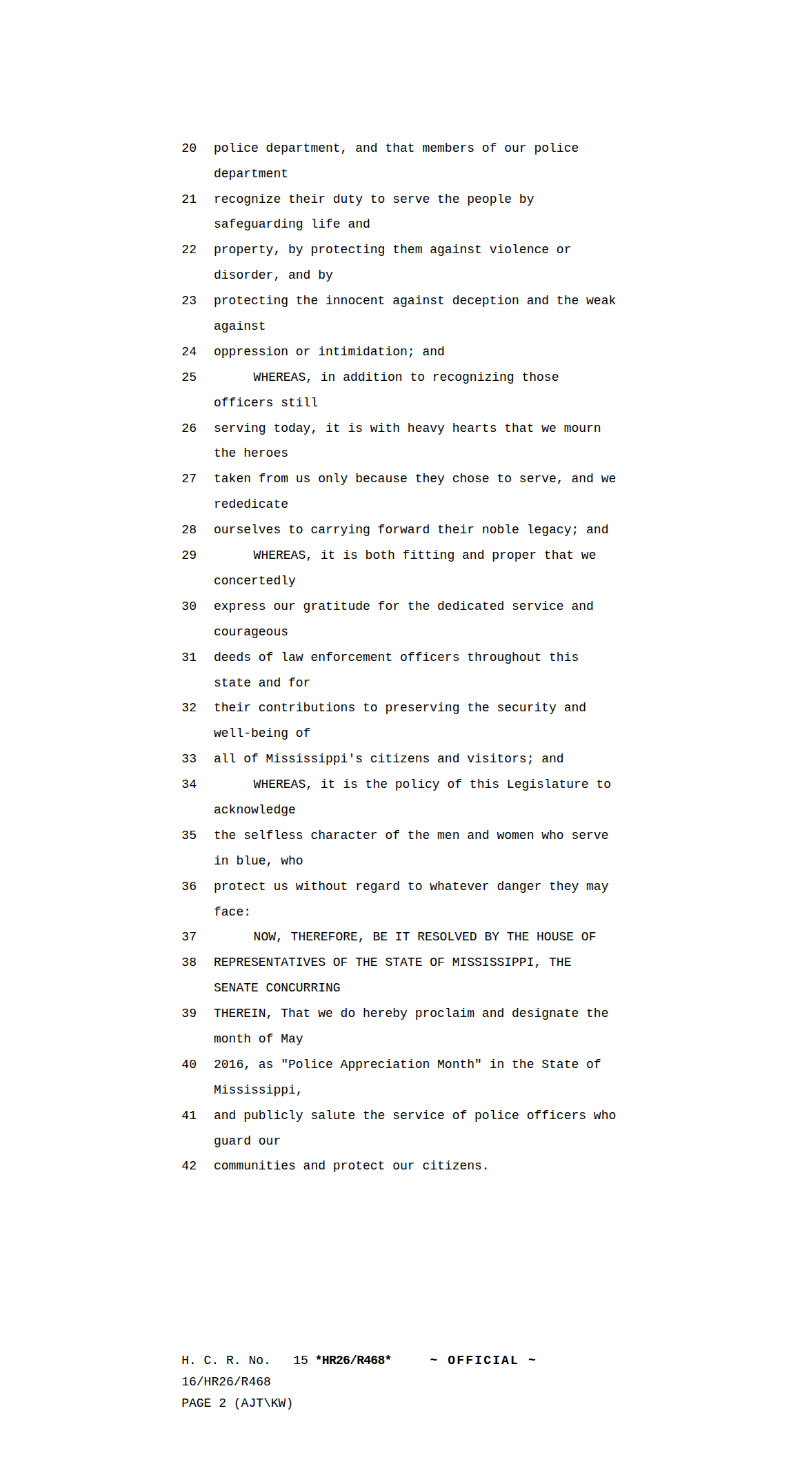20 police department, and that members of our police department
21 recognize their duty to serve the people by safeguarding life and
22 property, by protecting them against violence or disorder, and by
23 protecting the innocent against deception and the weak against
24 oppression or intimidation; and
25 WHEREAS, in addition to recognizing those officers still
26 serving today, it is with heavy hearts that we mourn the heroes
27 taken from us only because they chose to serve, and we rededicate
28 ourselves to carrying forward their noble legacy; and
29 WHEREAS, it is both fitting and proper that we concertedly
30 express our gratitude for the dedicated service and courageous
31 deeds of law enforcement officers throughout this state and for
32 their contributions to preserving the security and well-being of
33 all of Mississippi's citizens and visitors; and
34 WHEREAS, it is the policy of this Legislature to acknowledge
35 the selfless character of the men and women who serve in blue, who
36 protect us without regard to whatever danger they may face:
37 NOW, THEREFORE, BE IT RESOLVED BY THE HOUSE OF
38 REPRESENTATIVES OF THE STATE OF MISSISSIPPI, THE SENATE CONCURRING
39 THEREIN, That we do hereby proclaim and designate the month of May
402016, as "Police Appreciation Month" in the State of Mississippi,
41 and publicly salute the service of police officers who guard our
42 communities and protect our citizens.
H. C. R. No. 15 *HR26/R468* ~ OFFICIAL ~
16/HR26/R468
PAGE 2 (AJT\KW)